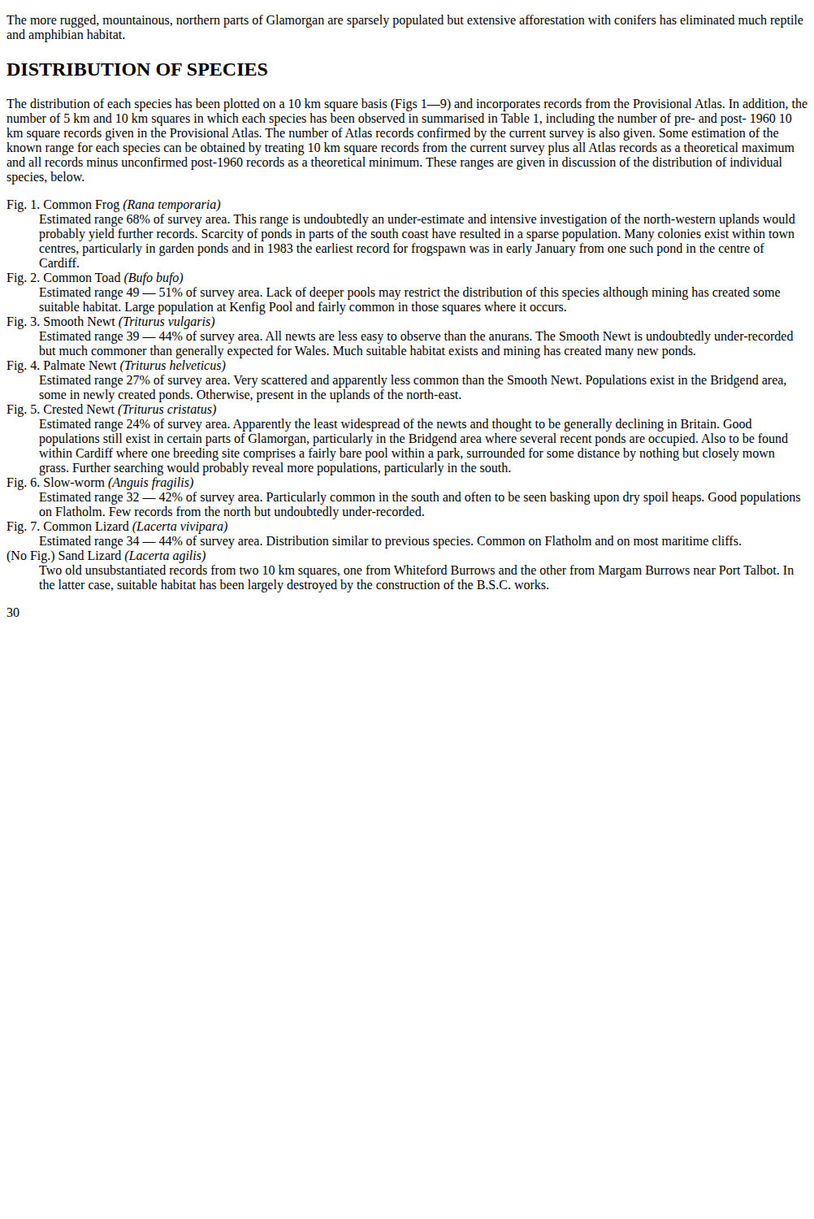The more rugged, mountainous, northern parts of Glamorgan are sparsely populated but extensive afforestation with conifers has eliminated much reptile and amphibian habitat.
DISTRIBUTION OF SPECIES
The distribution of each species has been plotted on a 10 km square basis (Figs 1—9) and incorporates records from the Provisional Atlas. In addition, the number of 5 km and 10 km squares in which each species has been observed in summarised in Table 1, including the number of pre- and post- 1960 10 km square records given in the Provisional Atlas. The number of Atlas records confirmed by the current survey is also given. Some estimation of the known range for each species can be obtained by treating 10 km square records from the current survey plus all Atlas records as a theoretical maximum and all records minus unconfirmed post-1960 records as a theoretical minimum. These ranges are given in discussion of the distribution of individual species, below.
Fig. 1. Common Frog (Rana temporaria)
Estimated range 68% of survey area. This range is undoubtedly an under-estimate and intensive investigation of the north-western uplands would probably yield further records. Scarcity of ponds in parts of the south coast have resulted in a sparse population. Many colonies exist within town centres, particularly in garden ponds and in 1983 the earliest record for frogspawn was in early January from one such pond in the centre of Cardiff.
Fig. 2. Common Toad (Bufo bufo)
Estimated range 49 — 51% of survey area. Lack of deeper pools may restrict the distribution of this species although mining has created some suitable habitat. Large population at Kenfig Pool and fairly common in those squares where it occurs.
Fig. 3. Smooth Newt (Triturus vulgaris)
Estimated range 39 — 44% of survey area. All newts are less easy to observe than the anurans. The Smooth Newt is undoubtedly under-recorded but much commoner than generally expected for Wales. Much suitable habitat exists and mining has created many new ponds.
Fig. 4. Palmate Newt (Triturus helveticus)
Estimated range 27% of survey area. Very scattered and apparently less common than the Smooth Newt. Populations exist in the Bridgend area, some in newly created ponds. Otherwise, present in the uplands of the north-east.
Fig. 5. Crested Newt (Triturus cristatus)
Estimated range 24% of survey area. Apparently the least widespread of the newts and thought to be generally declining in Britain. Good populations still exist in certain parts of Glamorgan, particularly in the Bridgend area where several recent ponds are occupied. Also to be found within Cardiff where one breeding site comprises a fairly bare pool within a park, surrounded for some distance by nothing but closely mown grass. Further searching would probably reveal more populations, particularly in the south.
Fig. 6. Slow-worm (Anguis fragilis)
Estimated range 32 — 42% of survey area. Particularly common in the south and often to be seen basking upon dry spoil heaps. Good populations on Flatholm. Few records from the north but undoubtedly under-recorded.
Fig. 7. Common Lizard (Lacerta vivipara)
Estimated range 34 — 44% of survey area. Distribution similar to previous species. Common on Flatholm and on most maritime cliffs.
(No Fig.) Sand Lizard (Lacerta agilis)
Two old unsubstantiated records from two 10 km squares, one from Whiteford Burrows and the other from Margam Burrows near Port Talbot. In the latter case, suitable habitat has been largely destroyed by the construction of the B.S.C. works.
30